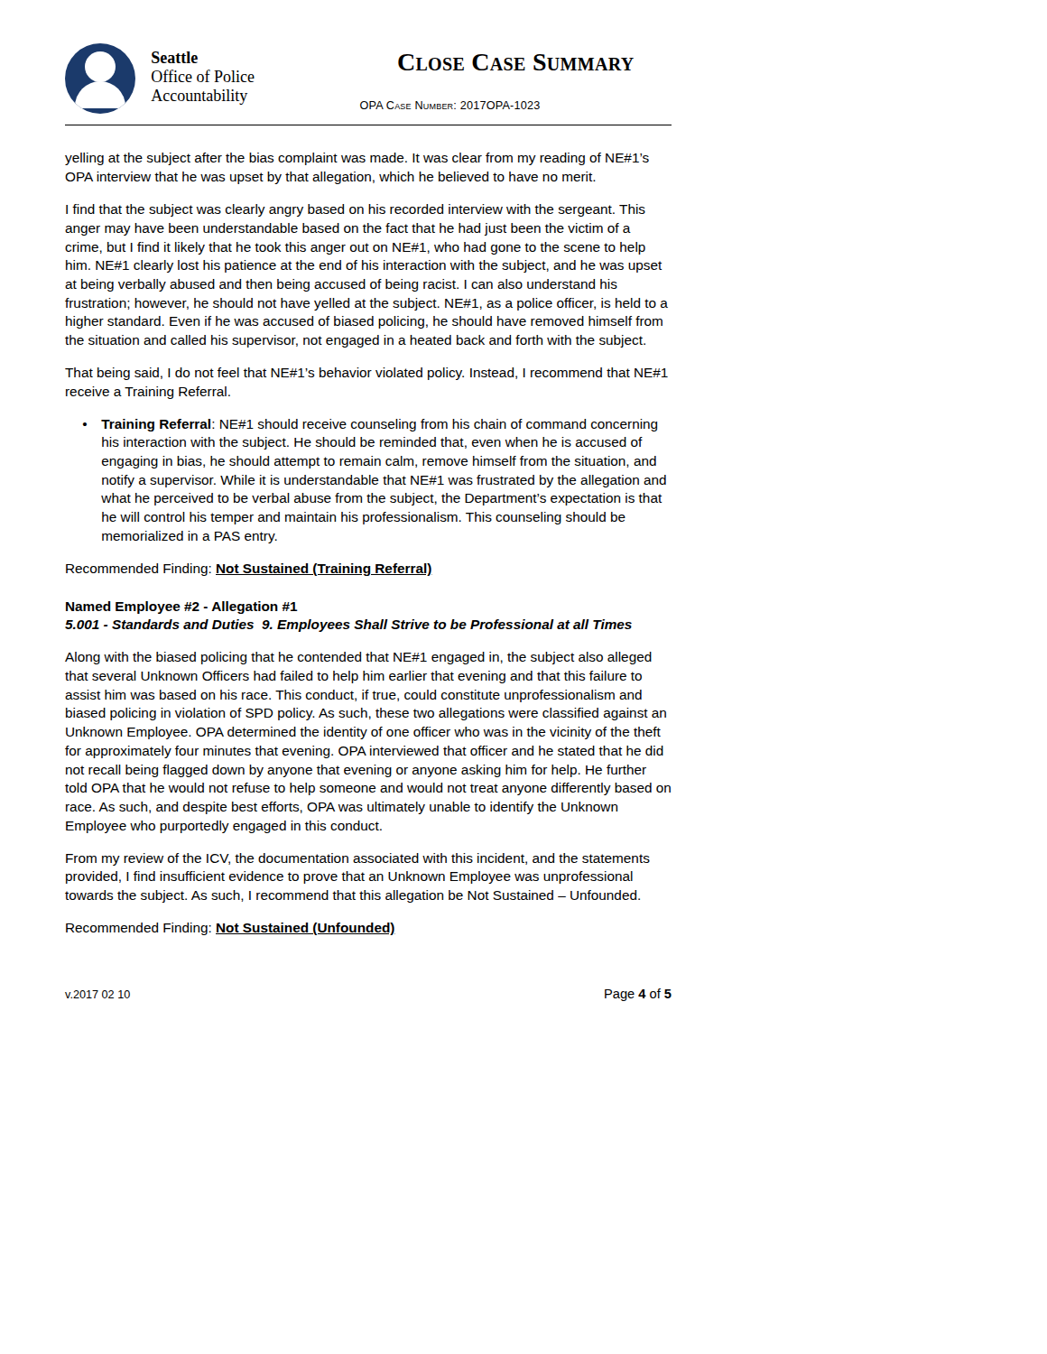Seattle
Office of Police
Accountability
Close Case Summary
OPA Case Number: 2017OPA-1023
yelling at the subject after the bias complaint was made. It was clear from my reading of NE#1’s OPA interview that he was upset by that allegation, which he believed to have no merit.
I find that the subject was clearly angry based on his recorded interview with the sergeant. This anger may have been understandable based on the fact that he had just been the victim of a crime, but I find it likely that he took this anger out on NE#1, who had gone to the scene to help him. NE#1 clearly lost his patience at the end of his interaction with the subject, and he was upset at being verbally abused and then being accused of being racist. I can also understand his frustration; however, he should not have yelled at the subject. NE#1, as a police officer, is held to a higher standard. Even if he was accused of biased policing, he should have removed himself from the situation and called his supervisor, not engaged in a heated back and forth with the subject.
That being said, I do not feel that NE#1’s behavior violated policy. Instead, I recommend that NE#1 receive a Training Referral.
Training Referral: NE#1 should receive counseling from his chain of command concerning his interaction with the subject. He should be reminded that, even when he is accused of engaging in bias, he should attempt to remain calm, remove himself from the situation, and notify a supervisor. While it is understandable that NE#1 was frustrated by the allegation and what he perceived to be verbal abuse from the subject, the Department’s expectation is that he will control his temper and maintain his professionalism. This counseling should be memorialized in a PAS entry.
Recommended Finding: Not Sustained (Training Referral)
Named Employee #2 - Allegation #1
5.001 - Standards and Duties 9. Employees Shall Strive to be Professional at all Times
Along with the biased policing that he contended that NE#1 engaged in, the subject also alleged that several Unknown Officers had failed to help him earlier that evening and that this failure to assist him was based on his race. This conduct, if true, could constitute unprofessionalism and biased policing in violation of SPD policy. As such, these two allegations were classified against an Unknown Employee. OPA determined the identity of one officer who was in the vicinity of the theft for approximately four minutes that evening. OPA interviewed that officer and he stated that he did not recall being flagged down by anyone that evening or anyone asking him for help. He further told OPA that he would not refuse to help someone and would not treat anyone differently based on race. As such, and despite best efforts, OPA was ultimately unable to identify the Unknown Employee who purportedly engaged in this conduct.
From my review of the ICV, the documentation associated with this incident, and the statements provided, I find insufficient evidence to prove that an Unknown Employee was unprofessional towards the subject. As such, I recommend that this allegation be Not Sustained – Unfounded.
Recommended Finding: Not Sustained (Unfounded)
v.2017 02 10
Page 4 of 5